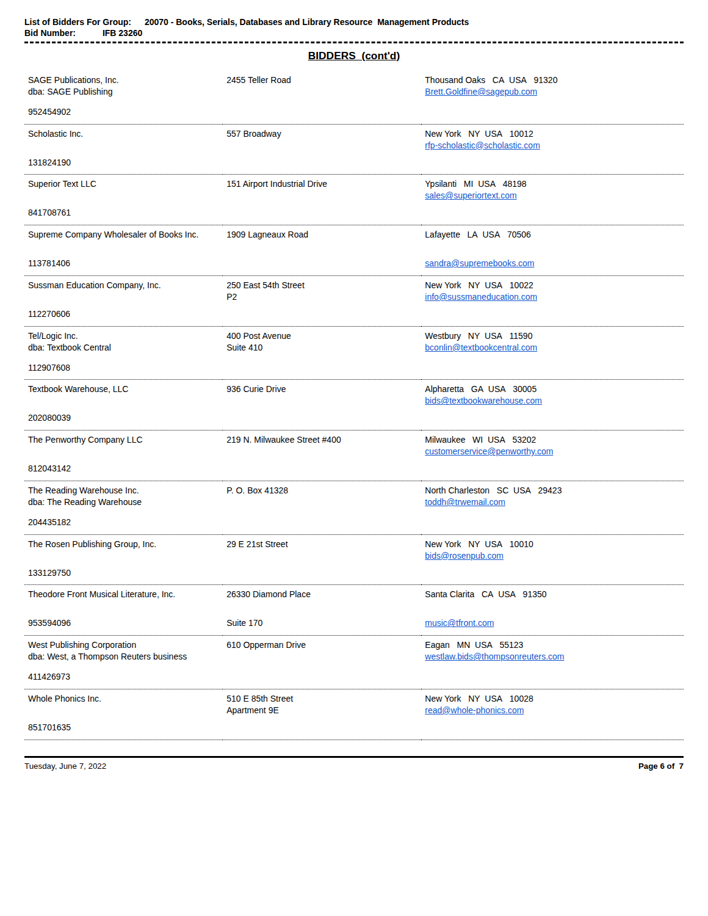List of Bidders For Group: 20070 - Books, Serials, Databases and Library Resource Management Products
Bid Number: IFB 23260
BIDDERS (cont'd)
| SAGE Publications, Inc. dba: SAGE Publishing 952454902 | 2455 Teller Road | Thousand Oaks CA USA 91320 Brett.Goldfine@sagepub.com |
| Scholastic Inc. 131824190 | 557 Broadway | New York NY USA 10012 rfp-scholastic@scholastic.com |
| Superior Text LLC 841708761 | 151 Airport Industrial Drive | Ypsilanti MI USA 48198 sales@superiortext.com |
| Supreme Company Wholesaler of Books Inc. 113781406 | 1909 Lagneaux Road | Lafayette LA USA 70506 sandra@supremebooks.com |
| Sussman Education Company, Inc. 112270606 | 250 East 54th Street P2 | New York NY USA 10022 info@sussmaneducation.com |
| Tel/Logic Inc. dba: Textbook Central 112907608 | 400 Post Avenue Suite 410 | Westbury NY USA 11590 bconlin@textbookcentral.com |
| Textbook Warehouse, LLC 202080039 | 936 Curie Drive | Alpharetta GA USA 30005 bids@textbookwarehouse.com |
| The Penworthy Company LLC 812043142 | 219 N. Milwaukee Street #400 | Milwaukee WI USA 53202 customerservice@penworthy.com |
| The Reading Warehouse Inc. dba: The Reading Warehouse 204435182 | P. O. Box 41328 | North Charleston SC USA 29423 toddh@trwemail.com |
| The Rosen Publishing Group, Inc. 133129750 | 29 E 21st Street | New York NY USA 10010 bids@rosenpub.com |
| Theodore Front Musical Literature, Inc. 953594096 | 26330 Diamond Place Suite 170 | Santa Clarita CA USA 91350 music@tfront.com |
| West Publishing Corporation dba: West, a Thompson Reuters business 411426973 | 610 Opperman Drive | Eagan MN USA 55123 westlaw.bids@thompsonreuters.com |
| Whole Phonics Inc. 851701635 | 510 E 85th Street Apartment 9E | New York NY USA 10028 read@whole-phonics.com |
Tuesday, June 7, 2022
Page 6 of 7